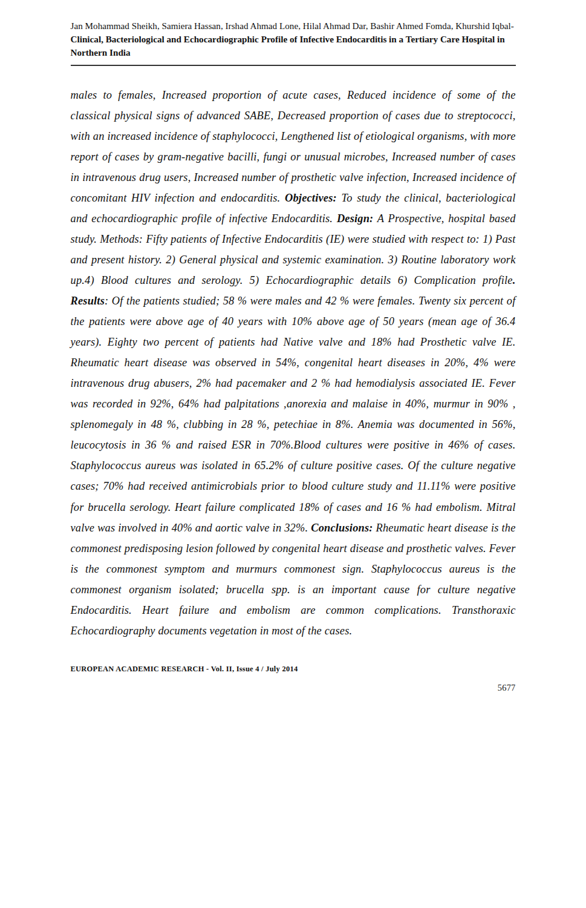Jan Mohammad Sheikh, Samiera Hassan, Irshad Ahmad Lone, Hilal Ahmad Dar, Bashir Ahmed Fomda, Khurshid Iqbal- Clinical, Bacteriological and Echocardiographic Profile of Infective Endocarditis in a Tertiary Care Hospital in Northern India
males to females, Increased proportion of acute cases, Reduced incidence of some of the classical physical signs of advanced SABE, Decreased proportion of cases due to streptococci, with an increased incidence of staphylococci, Lengthened list of etiological organisms, with more report of cases by gram-negative bacilli, fungi or unusual microbes, Increased number of cases in intravenous drug users, Increased number of prosthetic valve infection, Increased incidence of concomitant HIV infection and endocarditis. Objectives: To study the clinical, bacteriological and echocardiographic profile of infective Endocarditis. Design: A Prospective, hospital based study. Methods: Fifty patients of Infective Endocarditis (IE) were studied with respect to: 1) Past and present history. 2) General physical and systemic examination. 3) Routine laboratory work up.4) Blood cultures and serology. 5) Echocardiographic details 6) Complication profile. Results: Of the patients studied; 58 % were males and 42 % were females. Twenty six percent of the patients were above age of 40 years with 10% above age of 50 years (mean age of 36.4 years). Eighty two percent of patients had Native valve and 18% had Prosthetic valve IE. Rheumatic heart disease was observed in 54%, congenital heart diseases in 20%, 4% were intravenous drug abusers, 2% had pacemaker and 2 % had hemodialysis associated IE. Fever was recorded in 92%, 64% had palpitations ,anorexia and malaise in 40%, murmur in 90% , splenomegaly in 48 %, clubbing in 28 %, petechiae in 8%. Anemia was documented in 56%, leucocytosis in 36 % and raised ESR in 70%.Blood cultures were positive in 46% of cases. Staphylococcus aureus was isolated in 65.2% of culture positive cases. Of the culture negative cases; 70% had received antimicrobials prior to blood culture study and 11.11% were positive for brucella serology. Heart failure complicated 18% of cases and 16 % had embolism. Mitral valve was involved in 40% and aortic valve in 32%. Conclusions: Rheumatic heart disease is the commonest predisposing lesion followed by congenital heart disease and prosthetic valves. Fever is the commonest symptom and murmurs commonest sign. Staphylococcus aureus is the commonest organism isolated; brucella spp. is an important cause for culture negative Endocarditis. Heart failure and embolism are common complications. Transthoraxic Echocardiography documents vegetation in most of the cases.
EUROPEAN ACADEMIC RESEARCH - Vol. II, Issue 4 / July 2014
5677